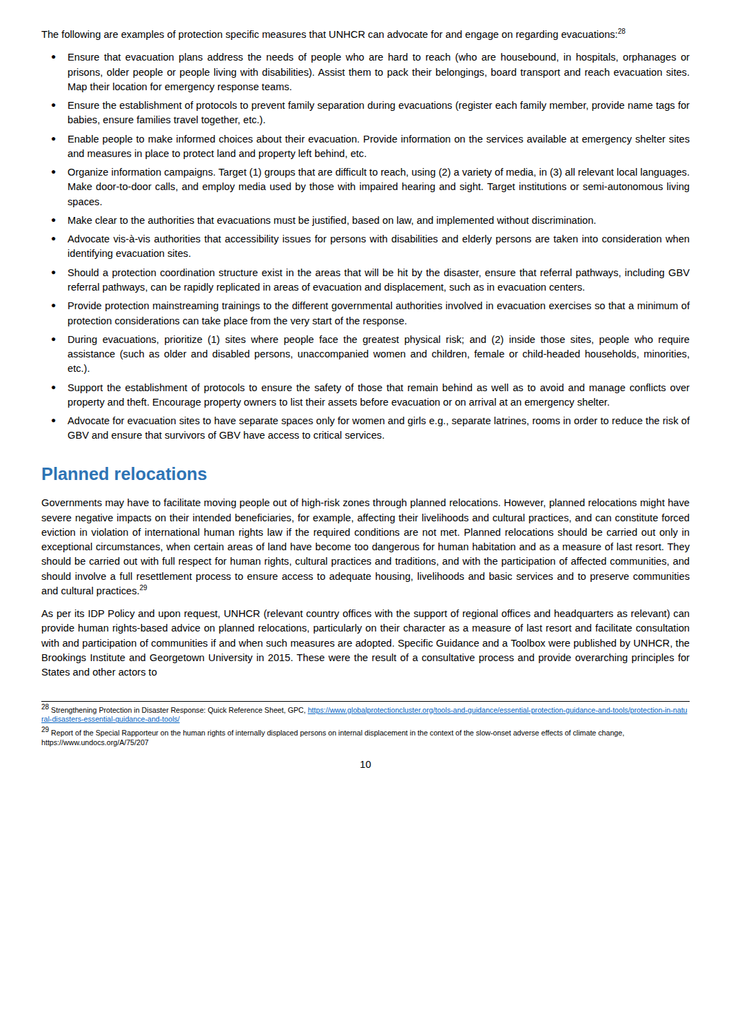The following are examples of protection specific measures that UNHCR can advocate for and engage on regarding evacuations:28
Ensure that evacuation plans address the needs of people who are hard to reach (who are housebound, in hospitals, orphanages or prisons, older people or people living with disabilities). Assist them to pack their belongings, board transport and reach evacuation sites. Map their location for emergency response teams.
Ensure the establishment of protocols to prevent family separation during evacuations (register each family member, provide name tags for babies, ensure families travel together, etc.).
Enable people to make informed choices about their evacuation. Provide information on the services available at emergency shelter sites and measures in place to protect land and property left behind, etc.
Organize information campaigns. Target (1) groups that are difficult to reach, using (2) a variety of media, in (3) all relevant local languages. Make door-to-door calls, and employ media used by those with impaired hearing and sight. Target institutions or semi-autonomous living spaces.
Make clear to the authorities that evacuations must be justified, based on law, and implemented without discrimination.
Advocate vis-à-vis authorities that accessibility issues for persons with disabilities and elderly persons are taken into consideration when identifying evacuation sites.
Should a protection coordination structure exist in the areas that will be hit by the disaster, ensure that referral pathways, including GBV referral pathways, can be rapidly replicated in areas of evacuation and displacement, such as in evacuation centers.
Provide protection mainstreaming trainings to the different governmental authorities involved in evacuation exercises so that a minimum of protection considerations can take place from the very start of the response.
During evacuations, prioritize (1) sites where people face the greatest physical risk; and (2) inside those sites, people who require assistance (such as older and disabled persons, unaccompanied women and children, female or child-headed households, minorities, etc.).
Support the establishment of protocols to ensure the safety of those that remain behind as well as to avoid and manage conflicts over property and theft. Encourage property owners to list their assets before evacuation or on arrival at an emergency shelter.
Advocate for evacuation sites to have separate spaces only for women and girls e.g., separate latrines, rooms in order to reduce the risk of GBV and ensure that survivors of GBV have access to critical services.
Planned relocations
Governments may have to facilitate moving people out of high-risk zones through planned relocations. However, planned relocations might have severe negative impacts on their intended beneficiaries, for example, affecting their livelihoods and cultural practices, and can constitute forced eviction in violation of international human rights law if the required conditions are not met. Planned relocations should be carried out only in exceptional circumstances, when certain areas of land have become too dangerous for human habitation and as a measure of last resort. They should be carried out with full respect for human rights, cultural practices and traditions, and with the participation of affected communities, and should involve a full resettlement process to ensure access to adequate housing, livelihoods and basic services and to preserve communities and cultural practices.29
As per its IDP Policy and upon request, UNHCR (relevant country offices with the support of regional offices and headquarters as relevant) can provide human rights-based advice on planned relocations, particularly on their character as a measure of last resort and facilitate consultation with and participation of communities if and when such measures are adopted. Specific Guidance and a Toolbox were published by UNHCR, the Brookings Institute and Georgetown University in 2015. These were the result of a consultative process and provide overarching principles for States and other actors to
28 Strengthening Protection in Disaster Response: Quick Reference Sheet, GPC, https://www.globalprotectioncluster.org/tools-and-guidance/essential-protection-guidance-and-tools/protection-in-natural-disasters-essential-guidance-and-tools/
29 Report of the Special Rapporteur on the human rights of internally displaced persons on internal displacement in the context of the slow-onset adverse effects of climate change, https://www.undocs.org/A/75/207
10